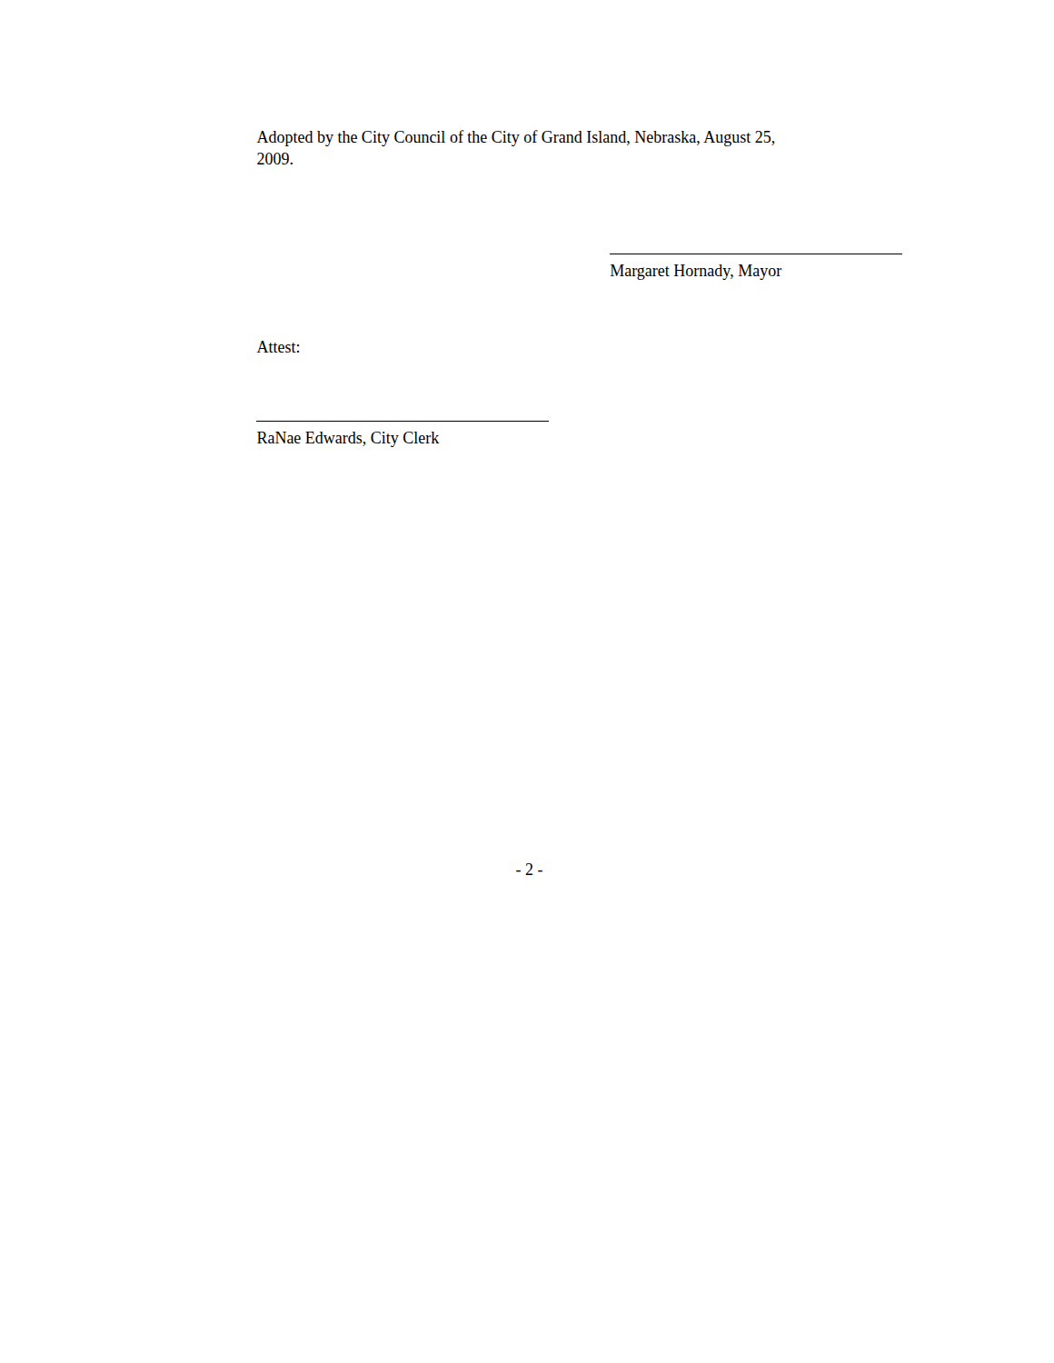Adopted by the City Council of the City of Grand Island, Nebraska, August 25, 2009.
Margaret Hornady, Mayor
Attest:
RaNae Edwards, City Clerk
- 2 -